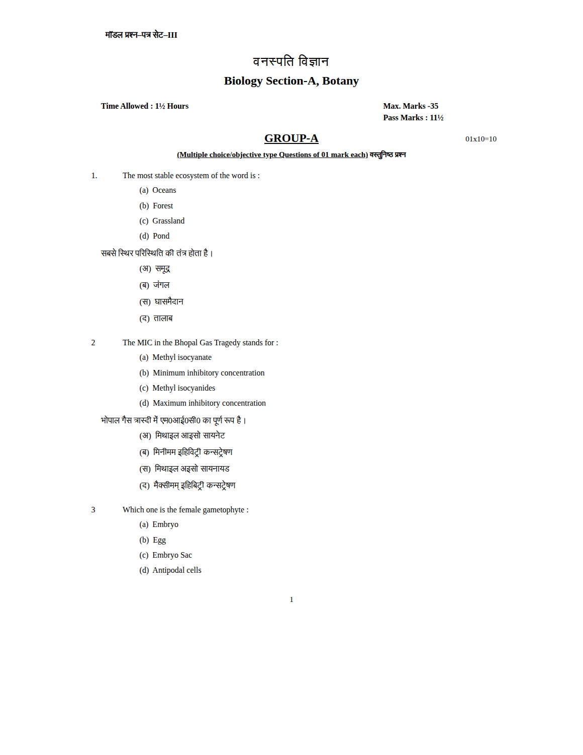मॉडल प्रश्न–पत्र सेट–III
वनस्पति विज्ञान
Biology Section-A, Botany
Time Allowed : 1½ Hours
Max. Marks -35
Pass Marks : 11½
GROUP-A
01x10=10
(Multiple choice/objective type Questions of 01 mark each) वस्तुनिष्ठ प्रश्न
The most stable ecosystem of the word is :
(a) Oceans
(b) Forest
(c) Grassland
(d) Pond
सबसे स्थिर परिस्थिति की तंत्र होता है।
(अ) समूद्र
(ब) जंगल
(स) घासमैदान
(द) तालाब
The MIC in the Bhopal Gas Tragedy stands for :
(a) Methyl isocyanate
(b) Minimum inhibitory concentration
(c) Methyl isocyanides
(d) Maximum inhibitory concentration
भोपाल गैस त्रास्दी में एम0आई0सी0 का पूर्ण रूप है।
(अ) मिथाइल आइसो सायनेट
(ब) मिनीमम इहिविट्री कन्सट्रेषण
(स) मिथाइल अइसो सायनायड
(द) मैक्सीमम् इहिबिट्री कन्सट्रेषण
Which one is the female gametophyte :
(a) Embryo
(b) Egg
(c) Embryo Sac
(d) Antipodal cells
1